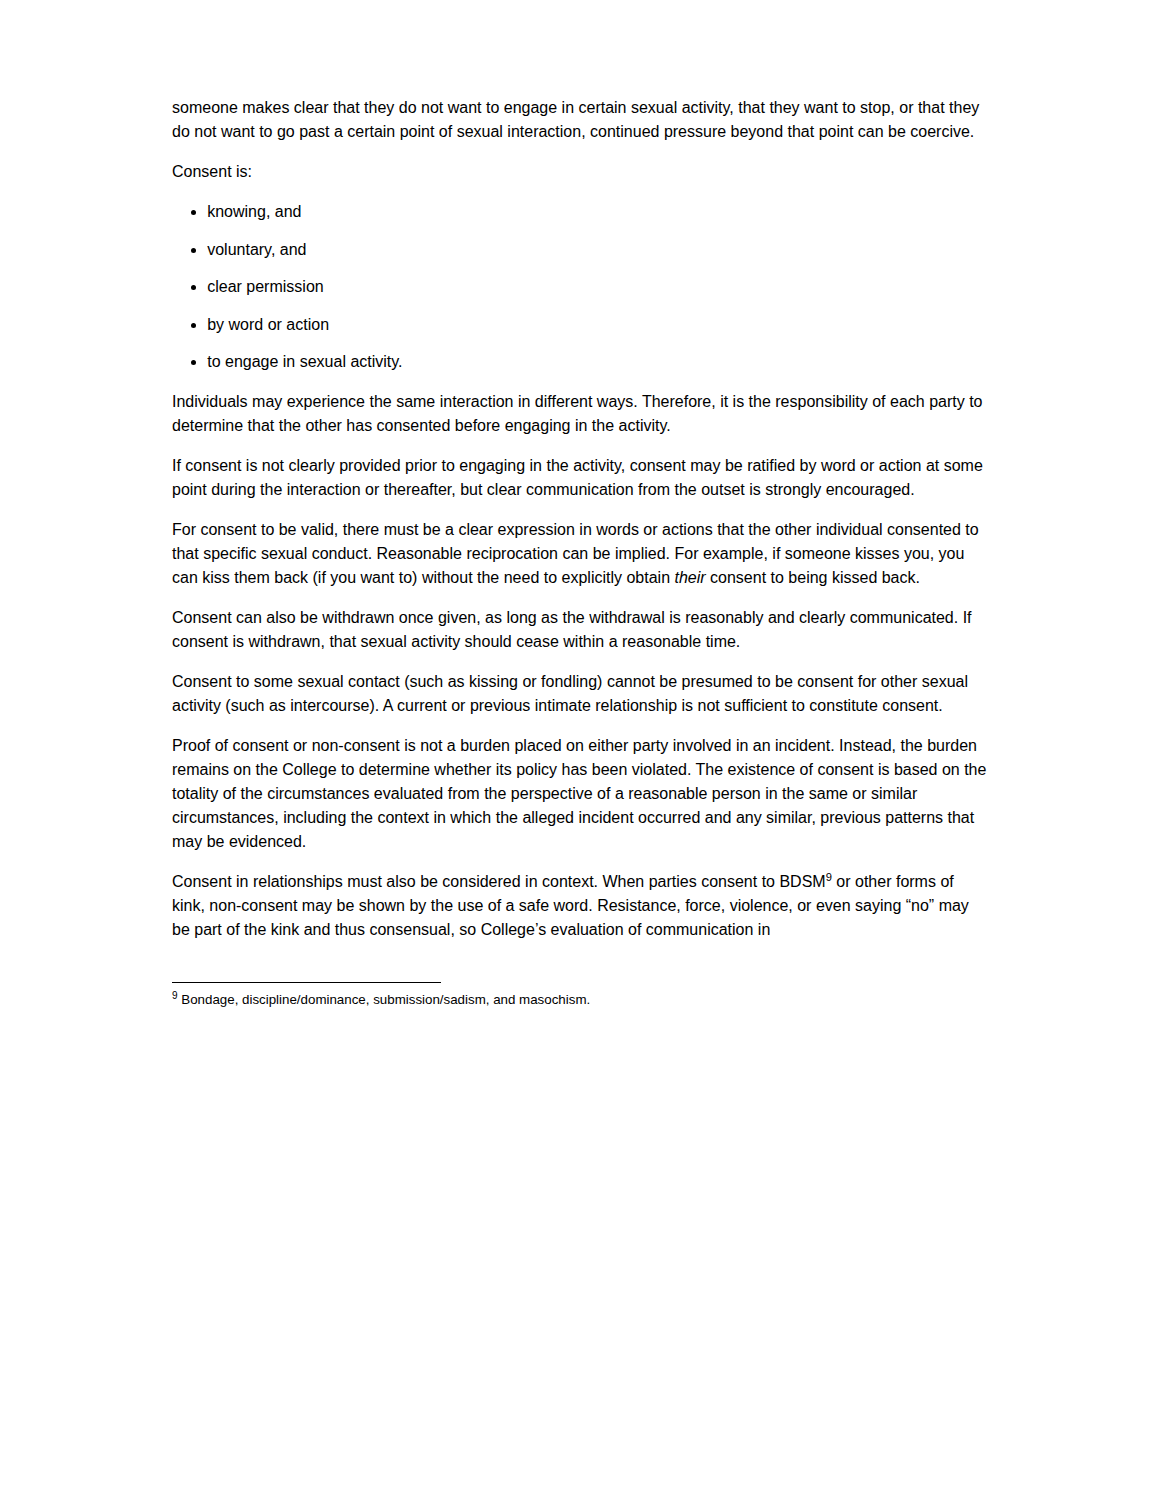someone makes clear that they do not want to engage in certain sexual activity, that they want to stop, or that they do not want to go past a certain point of sexual interaction, continued pressure beyond that point can be coercive.
Consent is:
knowing, and
voluntary, and
clear permission
by word or action
to engage in sexual activity.
Individuals may experience the same interaction in different ways. Therefore, it is the responsibility of each party to determine that the other has consented before engaging in the activity.
If consent is not clearly provided prior to engaging in the activity, consent may be ratified by word or action at some point during the interaction or thereafter, but clear communication from the outset is strongly encouraged.
For consent to be valid, there must be a clear expression in words or actions that the other individual consented to that specific sexual conduct. Reasonable reciprocation can be implied. For example, if someone kisses you, you can kiss them back (if you want to) without the need to explicitly obtain their consent to being kissed back.
Consent can also be withdrawn once given, as long as the withdrawal is reasonably and clearly communicated. If consent is withdrawn, that sexual activity should cease within a reasonable time.
Consent to some sexual contact (such as kissing or fondling) cannot be presumed to be consent for other sexual activity (such as intercourse). A current or previous intimate relationship is not sufficient to constitute consent.
Proof of consent or non-consent is not a burden placed on either party involved in an incident. Instead, the burden remains on the College to determine whether its policy has been violated. The existence of consent is based on the totality of the circumstances evaluated from the perspective of a reasonable person in the same or similar circumstances, including the context in which the alleged incident occurred and any similar, previous patterns that may be evidenced.
Consent in relationships must also be considered in context. When parties consent to BDSM9 or other forms of kink, non-consent may be shown by the use of a safe word. Resistance, force, violence, or even saying “no” may be part of the kink and thus consensual, so College’s evaluation of communication in
9 Bondage, discipline/dominance, submission/sadism, and masochism.